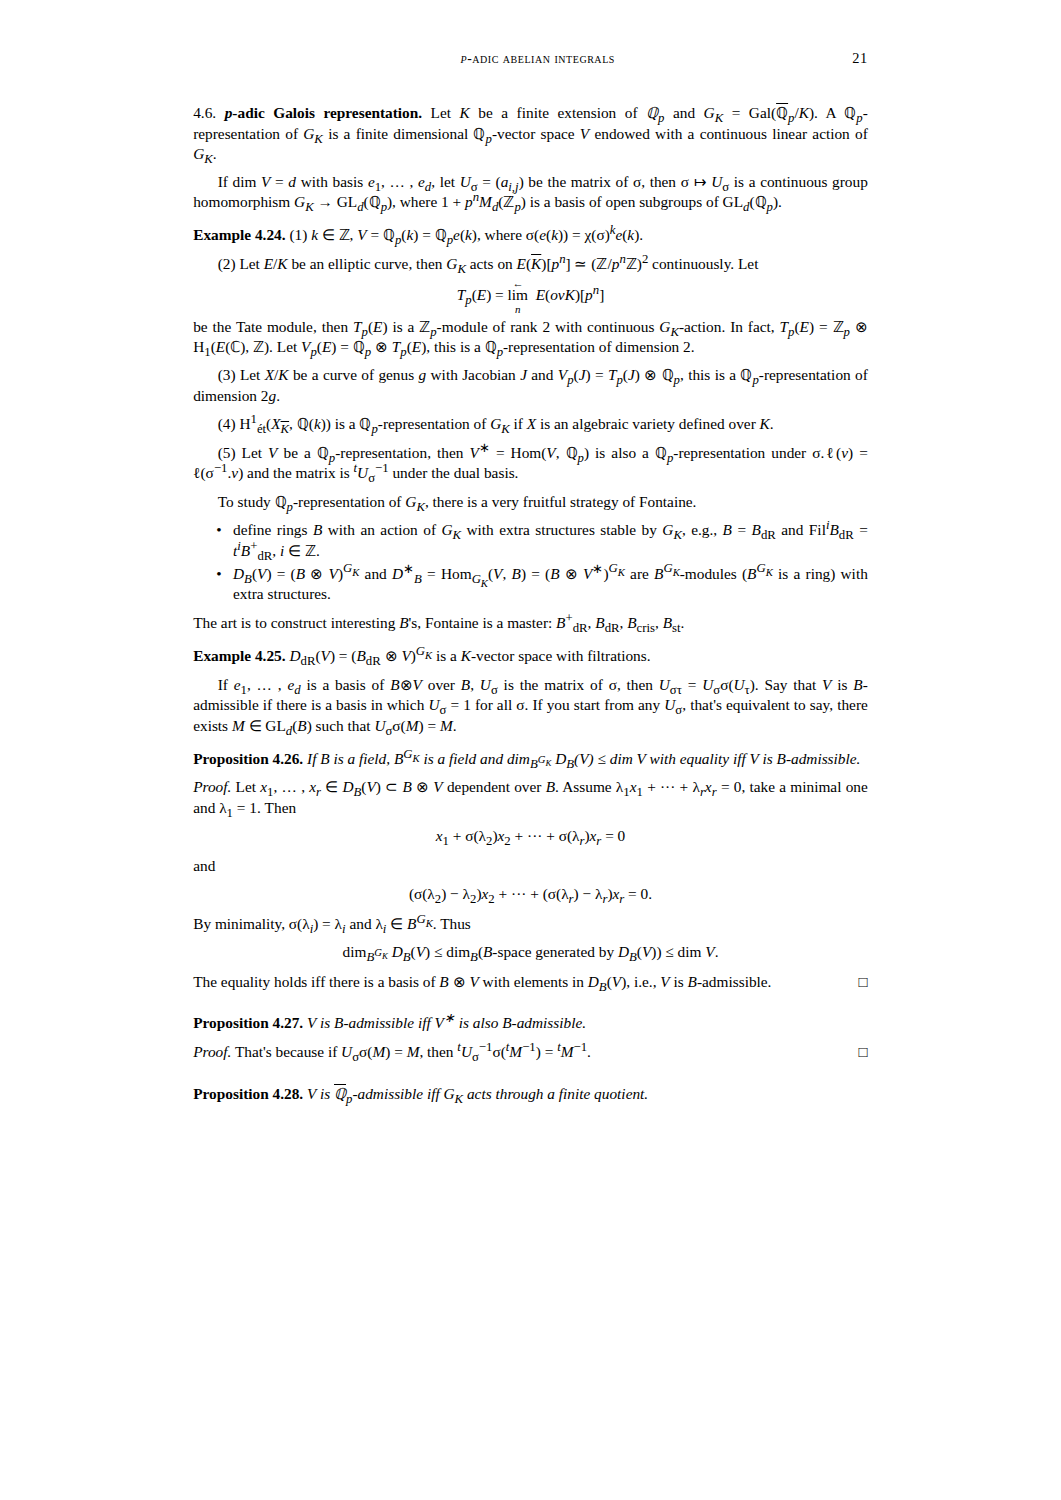p-adic abelian integrals 21
4.6. p-adic Galois representation. Let K be a finite extension of ℚp and GK = Gal(ℚp/K). A ℚp-representation of GK is a finite dimensional ℚp-vector space V endowed with a continuous linear action of GK.
If dim V = d with basis e1, … , ed, let Uσ = (ai,j) be the matrix of σ, then σ ↦ Uσ is a continuous group homomorphism GK → GLd(ℚp), where 1 + pnMd(ℤp) is a basis of open subgroups of GLd(ℚp).
Example 4.24. (1) k ∈ ℤ, V = ℚp(k) = ℚpe(k), where σ(e(k)) = χ(σ)ke(k).
(2) Let E/K be an elliptic curve, then GK acts on E(K)[pn] ≃ (ℤ/pn ℤ)2 continuously. Let
Tp(E) = ←lim n E(ovK)[pn]
be the Tate module, then Tp(E) is a ℤp-module of rank 2 with continuous GK-action. In fact, Tp(E) = ℤp ⊗ H1(E(ℂ), ℤ). Let Vp(E) = ℚp ⊗ Tp(E), this is a ℚp-representation of dimension 2.
(3) Let X/K be a curve of genus g with Jacobian J and Vp(J) = Tp(J) ⊗ ℚp, this is a ℚp-representation of dimension 2g.
(4) H1ét(XK, ℚ(k)) is a ℚp-representation of GK if X is an algebraic variety defined over K.
(5) Let V be a ℚp-representation, then V∗ = Hom(V, ℚp) is also a ℚp-representation under σ.ℓ(v) = ℓ(σ−1.v) and the matrix is tUσ−1 under the dual basis.
To study ℚp-representation of GK, there is a very fruitful strategy of Fontaine.
define rings B with an action of GK with extra structures stable by GK, e.g., B = BdR and FiliBdR = tiB+dR, i ∈ ℤ.
DB(V) = (B ⊗ V)GK and D∗B = HomGK(V, B) = (B ⊗ V∗)GK are BGK-modules (BGK is a ring) with extra structures.
The art is to construct interesting B's, Fontaine is a master: B+dR, BdR, Bcris, Bst.
Example 4.25. DdR(V) = (BdR ⊗ V)GK is a K-vector space with filtrations.
If e1, … , ed is a basis of B⊗V over B, Uσ is the matrix of σ, then Uστ = Uσσ(Uτ). Say that V is B-admissible if there is a basis in which Uσ = 1 for all σ. If you start from any Uσ, that's equivalent to say, there exists M ∈ GLd(B) such that Uσσ(M) = M.
Proposition 4.26. If B is a field, BGK is a field and dimBGK DB(V) ≤ dim V with equality iff V is B-admissible.
Proof. Let x1, … , xr ∈ DB(V) ⊂ B ⊗ V dependent over B. Assume λ1x1 + ··· + λrxr = 0, take a minimal one and λ1 = 1. Then
x1 + σ(λ2)x2 + ··· + σ(λr)xr = 0
and
(σ(λ2) − λ2)x2 + ··· + (σ(λr) − λr)xr = 0.
By minimality, σ(λi) = λi and λi ∈ BGK. Thus
dimBGK DB(V) ≤ dimB(B-space generated by DB(V)) ≤ dim V.
The equality holds iff there is a basis of B ⊗ V with elements in DB(V), i.e., V is B-admissible. □
Proposition 4.27. V is B-admissible iff V∗ is also B-admissible.
Proof. That's because if Uσσ(M) = M, then tUσ−1σ(tM−1) = tM−1. □
Proposition 4.28. V is ℚp-admissible iff GK acts through a finite quotient.